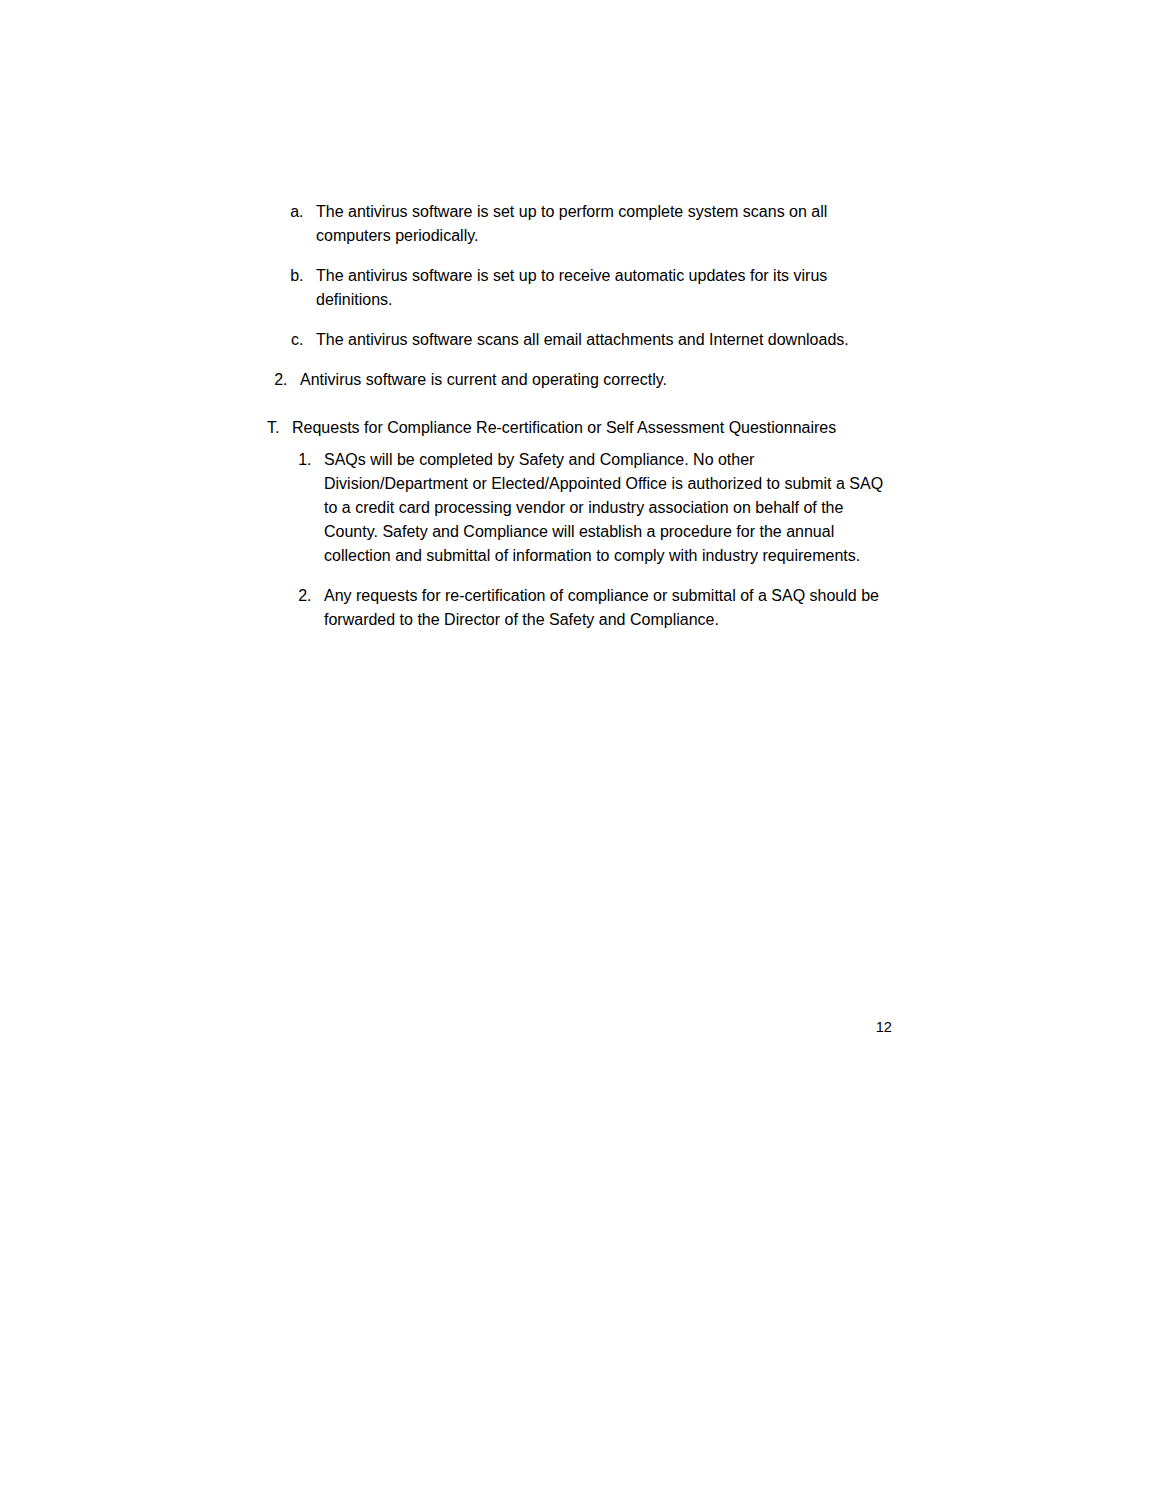The antivirus software is set up to perform complete system scans on all computers periodically.
The antivirus software is set up to receive automatic updates for its virus definitions.
The antivirus software scans all email attachments and Internet downloads.
Antivirus software is current and operating correctly.
Requests for Compliance Re-certification or Self Assessment Questionnaires
SAQs will be completed by Safety and Compliance. No other Division/Department or Elected/Appointed Office is authorized to submit a SAQ to a credit card processing vendor or industry association on behalf of the County. Safety and Compliance will establish a procedure for the annual collection and submittal of information to comply with industry requirements.
Any requests for re-certification of compliance or submittal of a SAQ should be forwarded to the Director of the Safety and Compliance.
12